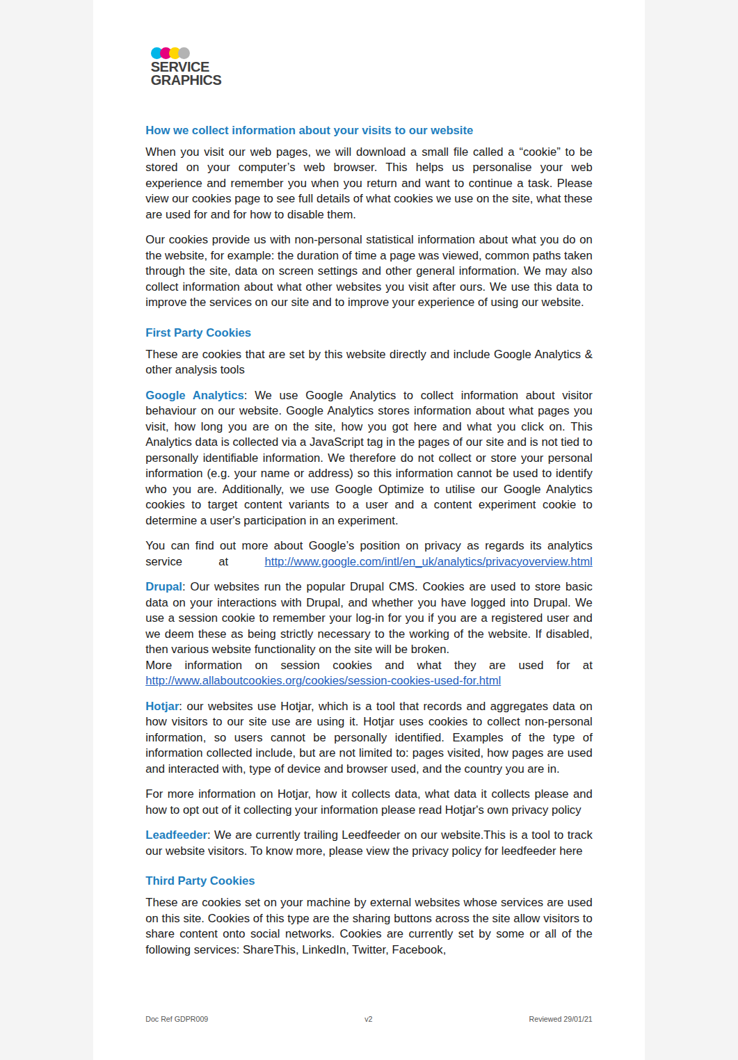Service
Graphics
How we collect information about your visits to our website
When you visit our web pages, we will download a small file called a “cookie” to be stored on your computer’s web browser. This helps us personalise your web experience and remember you when you return and want to continue a task. Please view our cookies page to see full details of what cookies we use on the site, what these are used for and for how to disable them.
Our cookies provide us with non-personal statistical information about what you do on the website, for example: the duration of time a page was viewed, common paths taken through the site, data on screen settings and other general information. We may also collect information about what other websites you visit after ours. We use this data to improve the services on our site and to improve your experience of using our website.
First Party Cookies
These are cookies that are set by this website directly and include Google Analytics & other analysis tools
Google Analytics: We use Google Analytics to collect information about visitor behaviour on our website. Google Analytics stores information about what pages you visit, how long you are on the site, how you got here and what you click on. This Analytics data is collected via a JavaScript tag in the pages of our site and is not tied to personally identifiable information. We therefore do not collect or store your personal information (e.g. your name or address) so this information cannot be used to identify who you are. Additionally, we use Google Optimize to utilise our Google Analytics cookies to target content variants to a user and a content experiment cookie to determine a user's participation in an experiment.
You can find out more about Google’s position on privacy as regards its analytics service at http://www.google.com/intl/en_uk/analytics/privacyoverview.html
Drupal: Our websites run the popular Drupal CMS. Cookies are used to store basic data on your interactions with Drupal, and whether you have logged into Drupal. We use a session cookie to remember your log-in for you if you are a registered user and we deem these as being strictly necessary to the working of the website. If disabled, then various website functionality on the site will be broken.
More information on session cookies and what they are used for at http://www.allaboutcookies.org/cookies/session-cookies-used-for.html
Hotjar: our websites use Hotjar, which is a tool that records and aggregates data on how visitors to our site use are using it. Hotjar uses cookies to collect non-personal information, so users cannot be personally identified. Examples of the type of information collected include, but are not limited to: pages visited, how pages are used and interacted with, type of device and browser used, and the country you are in.
For more information on Hotjar, how it collects data, what data it collects please and how to opt out of it collecting your information please read Hotjar's own privacy policy
Leadfeeder: We are currently trailing Leedfeeder on our website.This is a tool to track our website visitors. To know more, please view the privacy policy for leedfeeder here
Third Party Cookies
These are cookies set on your machine by external websites whose services are used on this site. Cookies of this type are the sharing buttons across the site allow visitors to share content onto social networks. Cookies are currently set by some or all of the following services: ShareThis, LinkedIn, Twitter, Facebook,
Doc Ref GDPR009 v2 Reviewed 29/01/21